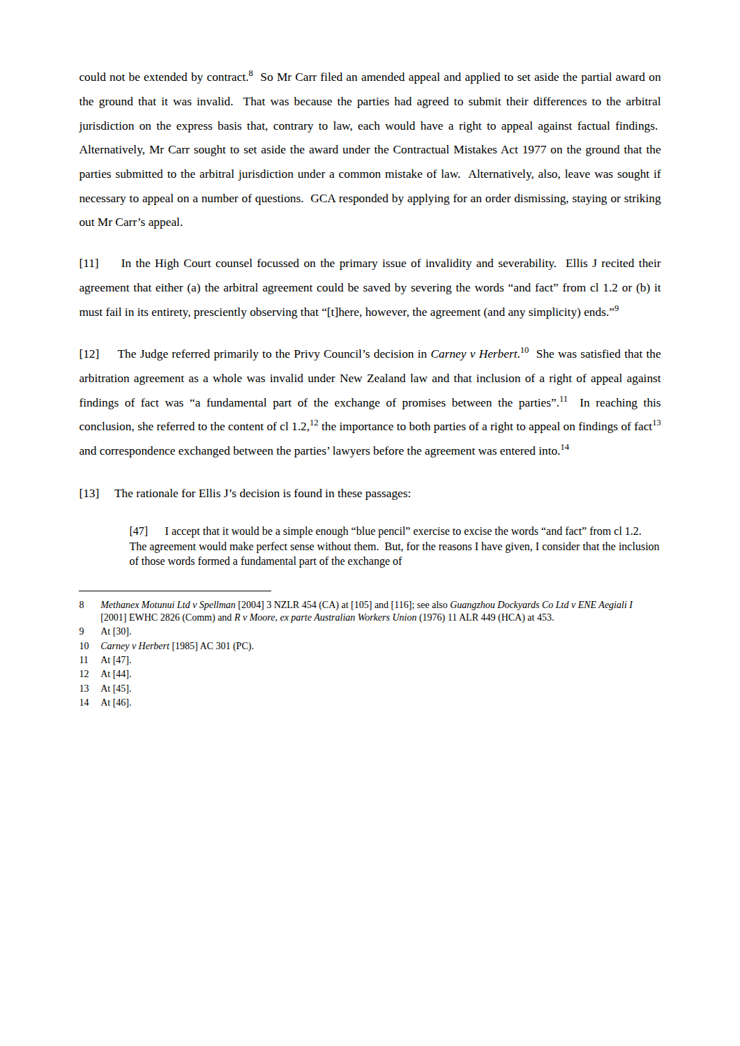could not be extended by contract.8 So Mr Carr filed an amended appeal and applied to set aside the partial award on the ground that it was invalid. That was because the parties had agreed to submit their differences to the arbitral jurisdiction on the express basis that, contrary to law, each would have a right to appeal against factual findings. Alternatively, Mr Carr sought to set aside the award under the Contractual Mistakes Act 1977 on the ground that the parties submitted to the arbitral jurisdiction under a common mistake of law. Alternatively, also, leave was sought if necessary to appeal on a number of questions. GCA responded by applying for an order dismissing, staying or striking out Mr Carr’s appeal.
[11] In the High Court counsel focussed on the primary issue of invalidity and severability. Ellis J recited their agreement that either (a) the arbitral agreement could be saved by severing the words “and fact” from cl 1.2 or (b) it must fail in its entirety, presciently observing that “[t]here, however, the agreement (and any simplicity) ends.”9
[12] The Judge referred primarily to the Privy Council’s decision in Carney v Herbert.10 She was satisfied that the arbitration agreement as a whole was invalid under New Zealand law and that inclusion of a right of appeal against findings of fact was “a fundamental part of the exchange of promises between the parties”.11 In reaching this conclusion, she referred to the content of cl 1.2,12 the importance to both parties of a right to appeal on findings of fact13 and correspondence exchanged between the parties’ lawyers before the agreement was entered into.14
[13] The rationale for Ellis J’s decision is found in these passages:
[47] I accept that it would be a simple enough “blue pencil” exercise to excise the words “and fact” from cl 1.2. The agreement would make perfect sense without them. But, for the reasons I have given, I consider that the inclusion of those words formed a fundamental part of the exchange of
8
Methanex Motunui Ltd v Spellman [2004] 3 NZLR 454 (CA) at [105] and [116]; see also Guangzhou Dockyards Co Ltd v ENE Aegiali I [2001] EWHC 2826 (Comm) and R v Moore, ex parte Australian Workers Union (1976) 11 ALR 449 (HCA) at 453.
9
At [30].
10
Carney v Herbert [1985] AC 301 (PC).
11
At [47].
12
At [44].
13
At [45].
14
At [46].